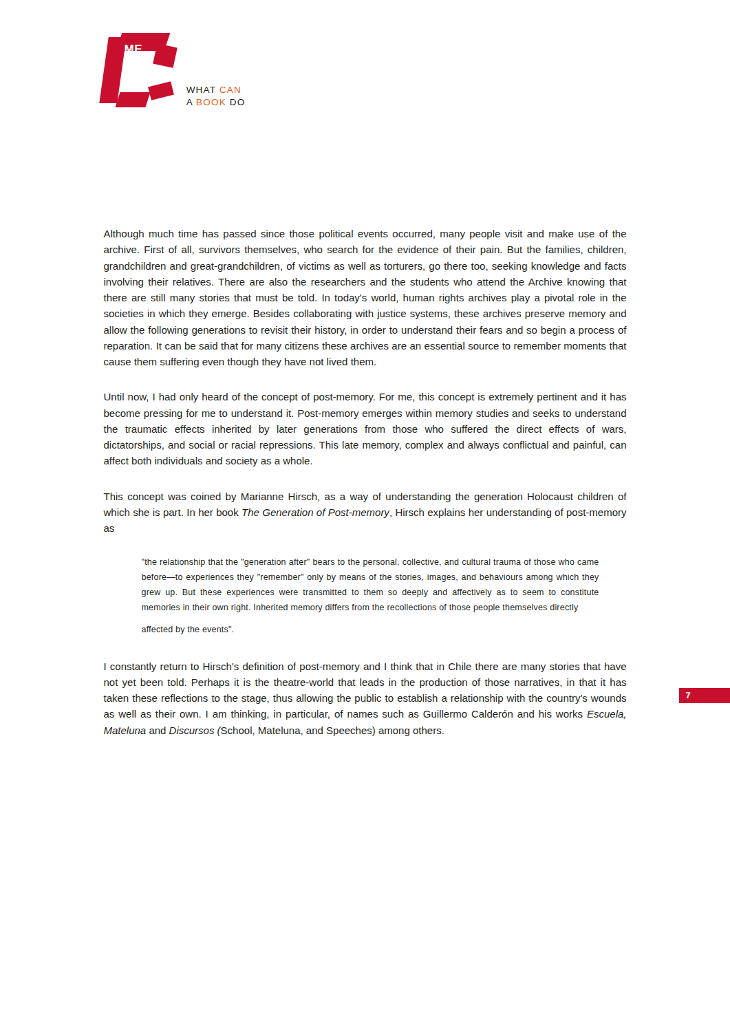ME MOI RS
What can
a book do
7
Although much time has passed since those political events occurred, many people visit and make use of the archive. First of all, survivors themselves, who search for the evidence of their pain. But the families, children, grandchildren and great-grandchildren, of victims as well as torturers, go there too, seeking knowledge and facts involving their relatives. There are also the researchers and the students who attend the Archive knowing that there are still many stories that must be told. In today's world, human rights archives play a pivotal role in the societies in which they emerge. Besides collaborating with justice systems, these archives preserve memory and allow the following generations to revisit their history, in order to understand their fears and so begin a process of reparation. It can be said that for many citizens these archives are an essential source to remember moments that cause them suffering even though they have not lived them.
Until now, I had only heard of the concept of post-memory. For me, this concept is extremely pertinent and it has become pressing for me to understand it. Post-memory emerges within memory studies and seeks to understand the traumatic effects inherited by later generations from those who suffered the direct effects of wars, dictatorships, and social or racial repressions. This late memory, complex and always conflictual and painful, can affect both individuals and society as a whole.
This concept was coined by Marianne Hirsch, as a way of understanding the generation Holocaust children of which she is part. In her book The Generation of Post-memory, Hirsch explains her understanding of post-memory as
"the relationship that the "generation after" bears to the personal, collective, and cultural trauma of those who came before—to experiences they "remember" only by means of the stories, images, and behaviours among which they grew up. But these experiences were transmitted to them so deeply and affectively as to seem to constitute memories in their own right. Inherited memory differs from the recollections of those people themselves directly affected by the events".
I constantly return to Hirsch's definition of post-memory and I think that in Chile there are many stories that have not yet been told. Perhaps it is the theatre-world that leads in the production of those narratives, in that it has taken these reflections to the stage, thus allowing the public to establish a relationship with the country's wounds as well as their own. I am thinking, in particular, of names such as Guillermo Calderón and his works Escuela, Mateluna and Discursos (School, Mateluna, and Speeches) among others.